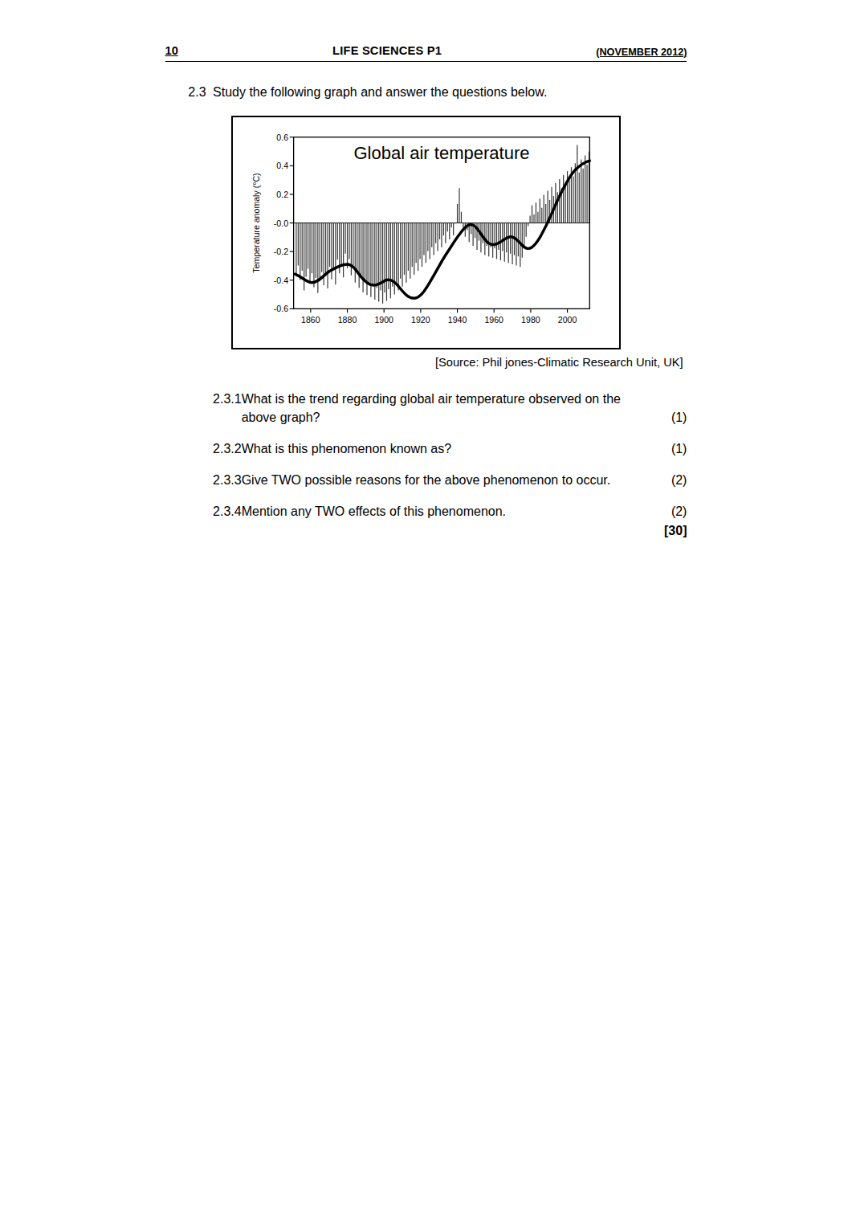10
LIFE SCIENCES P1
(NOVEMBER 2012)
2.3
Study the following graph and answer the questions below.
Global air temperature Temperature anomaly (°C) 0.6 0.4 0.2 -0.0 -0.2 -0.4 -0.6 1860 1880 1900 1920 1940 1960 1980 2000
[Source: Phil jones-Climatic Research Unit, UK]
2.3.1
What is the trend regarding global air temperature observed on the above graph?
(1)
2.3.2
What is this phenomenon known as?
(1)
2.3.3
Give TWO possible reasons for the above phenomenon to occur.
(2)
2.3.4
Mention any TWO effects of this phenomenon.
(2) [30]